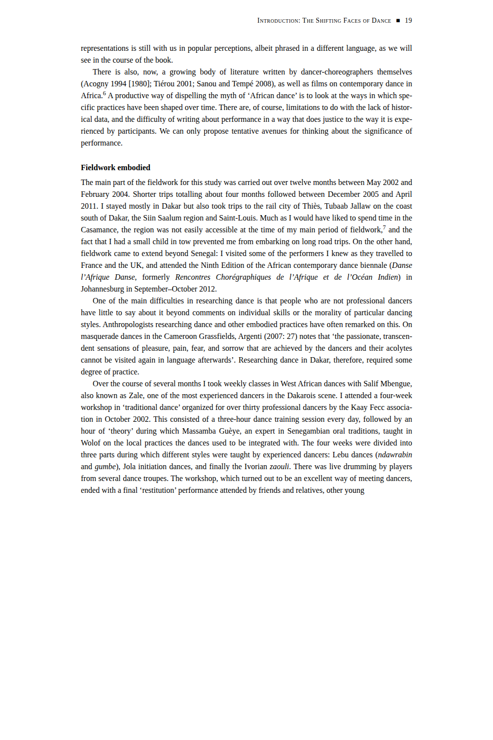Introduction: The Shifting Faces of Dance ■ 19
representations is still with us in popular perceptions, albeit phrased in a different language, as we will see in the course of the book.
There is also, now, a growing body of literature written by dancer-choreographers themselves (Acogny 1994 [1980]; Tiérou 2001; Sanou and Tempé 2008), as well as films on contemporary dance in Africa.6 A productive way of dispelling the myth of ‘African dance’ is to look at the ways in which specific practices have been shaped over time. There are, of course, limitations to do with the lack of historical data, and the difficulty of writing about performance in a way that does justice to the way it is experienced by participants. We can only propose tentative avenues for thinking about the significance of performance.
Fieldwork embodied
The main part of the fieldwork for this study was carried out over twelve months between May 2002 and February 2004. Shorter trips totalling about four months followed between December 2005 and April 2011. I stayed mostly in Dakar but also took trips to the rail city of Thiès, Tubaab Jallaw on the coast south of Dakar, the Siin Saalum region and Saint-Louis. Much as I would have liked to spend time in the Casamance, the region was not easily accessible at the time of my main period of fieldwork,7 and the fact that I had a small child in tow prevented me from embarking on long road trips. On the other hand, fieldwork came to extend beyond Senegal: I visited some of the performers I knew as they travelled to France and the UK, and attended the Ninth Edition of the African contemporary dance biennale (Danse l’Afrique Danse, formerly Rencontres Chorégraphiques de l’Afrique et de l’Océan Indien) in Johannesburg in September–October 2012.
One of the main difficulties in researching dance is that people who are not professional dancers have little to say about it beyond comments on individual skills or the morality of particular dancing styles. Anthropologists researching dance and other embodied practices have often remarked on this. On masquerade dances in the Cameroon Grassfields, Argenti (2007: 27) notes that ‘the passionate, transcendent sensations of pleasure, pain, fear, and sorrow that are achieved by the dancers and their acolytes cannot be visited again in language afterwards’. Researching dance in Dakar, therefore, required some degree of practice.
Over the course of several months I took weekly classes in West African dances with Salif Mbengue, also known as Zale, one of the most experienced dancers in the Dakarois scene. I attended a four-week workshop in ‘traditional dance’ organized for over thirty professional dancers by the Kaay Fecc association in October 2002. This consisted of a three-hour dance training session every day, followed by an hour of ‘theory’ during which Massamba Guèye, an expert in Senegambian oral traditions, taught in Wolof on the local practices the dances used to be integrated with. The four weeks were divided into three parts during which different styles were taught by experienced dancers: Lebu dances (ndawrabin and gumbe), Jola initiation dances, and finally the Ivorian zaouli. There was live drumming by players from several dance troupes. The workshop, which turned out to be an excellent way of meeting dancers, ended with a final ‘restitution’ performance attended by friends and relatives, other young